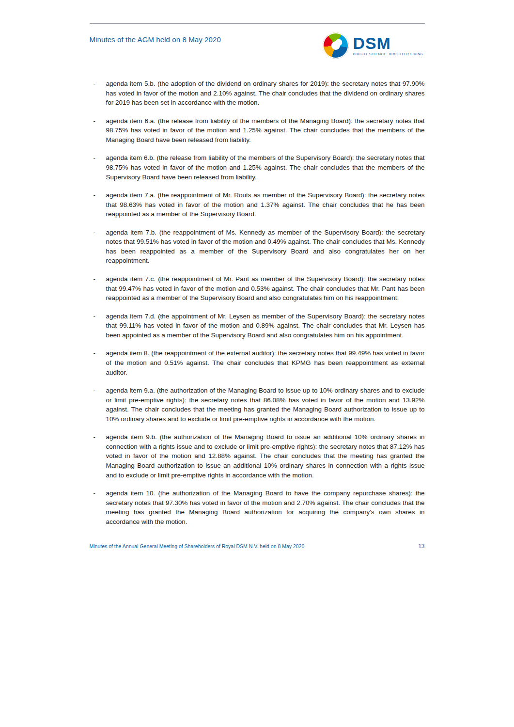Minutes of the AGM held on 8 May 2020
DSM
BRIGHT SCIENCE. BRIGHTER LIVING.
agenda item 5.b. (the adoption of the dividend on ordinary shares for 2019): the secretary notes that 97.90% has voted in favor of the motion and 2.10% against. The chair concludes that the dividend on ordinary shares for 2019 has been set in accordance with the motion.
agenda item 6.a. (the release from liability of the members of the Managing Board): the secretary notes that 98.75% has voted in favor of the motion and 1.25% against. The chair concludes that the members of the Managing Board have been released from liability.
agenda item 6.b. (the release from liability of the members of the Supervisory Board): the secretary notes that 98.75% has voted in favor of the motion and 1.25% against. The chair concludes that the members of the Supervisory Board have been released from liability.
agenda item 7.a. (the reappointment of Mr. Routs as member of the Supervisory Board): the secretary notes that 98.63% has voted in favor of the motion and 1.37% against. The chair concludes that he has been reappointed as a member of the Supervisory Board.
agenda item 7.b. (the reappointment of Ms. Kennedy as member of the Supervisory Board): the secretary notes that 99.51% has voted in favor of the motion and 0.49% against. The chair concludes that Ms. Kennedy has been reappointed as a member of the Supervisory Board and also congratulates her on her reappointment.
agenda item 7.c. (the reappointment of Mr. Pant as member of the Supervisory Board): the secretary notes that 99.47% has voted in favor of the motion and 0.53% against. The chair concludes that Mr. Pant has been reappointed as a member of the Supervisory Board and also congratulates him on his reappointment.
agenda item 7.d. (the appointment of Mr. Leysen as member of the Supervisory Board): the secretary notes that 99.11% has voted in favor of the motion and 0.89% against. The chair concludes that Mr. Leysen has been appointed as a member of the Supervisory Board and also congratulates him on his appointment.
agenda item 8. (the reappointment of the external auditor): the secretary notes that 99.49% has voted in favor of the motion and 0.51% against. The chair concludes that KPMG has been reappointment as external auditor.
agenda item 9.a. (the authorization of the Managing Board to issue up to 10% ordinary shares and to exclude or limit pre-emptive rights): the secretary notes that 86.08% has voted in favor of the motion and 13.92% against. The chair concludes that the meeting has granted the Managing Board authorization to issue up to 10% ordinary shares and to exclude or limit pre-emptive rights in accordance with the motion.
agenda item 9.b. (the authorization of the Managing Board to issue an additional 10% ordinary shares in connection with a rights issue and to exclude or limit pre-emptive rights): the secretary notes that 87.12% has voted in favor of the motion and 12.88% against. The chair concludes that the meeting has granted the Managing Board authorization to issue an additional 10% ordinary shares in connection with a rights issue and to exclude or limit pre-emptive rights in accordance with the motion.
agenda item 10. (the authorization of the Managing Board to have the company repurchase shares): the secretary notes that 97.30% has voted in favor of the motion and 2.70% against. The chair concludes that the meeting has granted the Managing Board authorization for acquiring the company's own shares in accordance with the motion.
Minutes of the Annual General Meeting of Shareholders of Royal DSM N.V. held on 8 May 2020
13